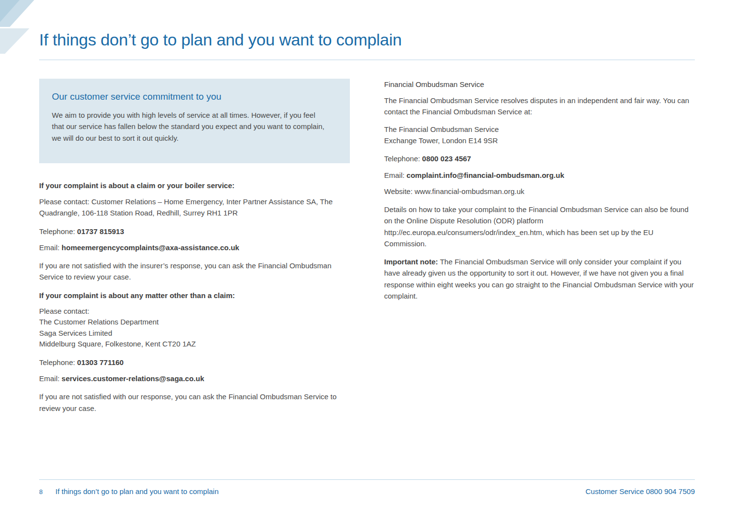If things don’t go to plan and you want to complain
Our customer service commitment to you
We aim to provide you with high levels of service at all times. However, if you feel that our service has fallen below the standard you expect and you want to complain, we will do our best to sort it out quickly.
If your complaint is about a claim or your boiler service:
Please contact: Customer Relations – Home Emergency, Inter Partner Assistance SA, The Quadrangle, 106-118 Station Road, Redhill, Surrey RH1 1PR
Telephone: 01737 815913
Email: homeemergencycomplaints@axa-assistance.co.uk
If you are not satisfied with the insurer’s response, you can ask the Financial Ombudsman Service to review your case.
If your complaint is about any matter other than a claim:
Please contact:
The Customer Relations Department
Saga Services Limited
Middelburg Square, Folkestone, Kent CT20 1AZ
Telephone: 01303 771160
Email: services.customer-relations@saga.co.uk
If you are not satisfied with our response, you can ask the Financial Ombudsman Service to review your case.
Financial Ombudsman Service
The Financial Ombudsman Service resolves disputes in an independent and fair way. You can contact the Financial Ombudsman Service at:
The Financial Ombudsman Service
Exchange Tower, London E14 9SR
Telephone: 0800 023 4567
Email: complaint.info@financial-ombudsman.org.uk
Website: www.financial-ombudsman.org.uk
Details on how to take your complaint to the Financial Ombudsman Service can also be found on the Online Dispute Resolution (ODR) platform http://ec.europa.eu/consumers/odr/index_en.htm, which has been set up by the EU Commission.
Important note: The Financial Ombudsman Service will only consider your complaint if you have already given us the opportunity to sort it out. However, if we have not given you a final response within eight weeks you can go straight to the Financial Ombudsman Service with your complaint.
8 If things don’t go to plan and you want to complain
Customer Service 0800 904 7509